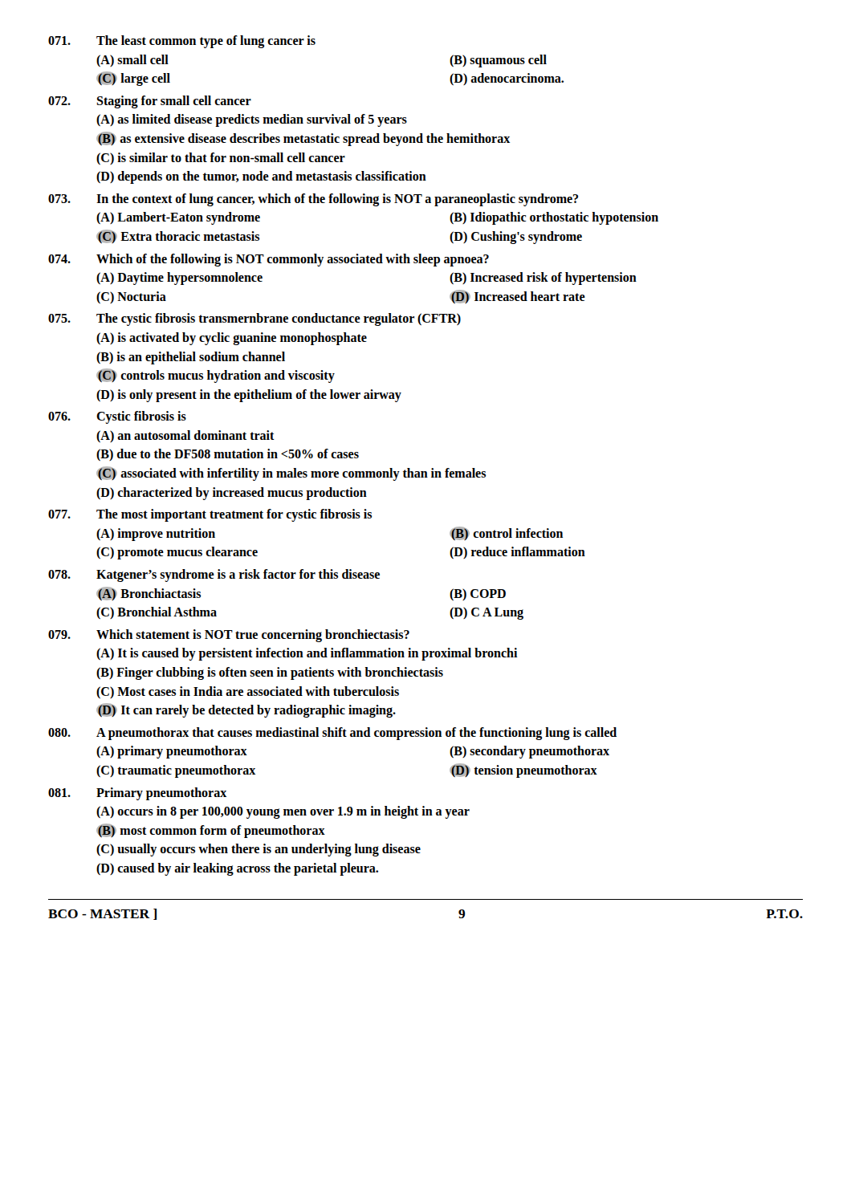071.
The least common type of lung cancer is
(A) small cell
(B) squamous cell
(C) large cell
(D) adenocarcinoma.
072.
Staging for small cell cancer
(A) as limited disease predicts median survival of 5 years
(B) as extensive disease describes metastatic spread beyond the hemithorax
(C) is similar to that for non-small cell cancer
(D) depends on the tumor, node and metastasis classification
073.
In the context of lung cancer, which of the following is NOT a paraneoplastic syndrome?
(A) Lambert-Eaton syndrome
(B) Idiopathic orthostatic hypotension
(C) Extra thoracic metastasis
(D) Cushing's syndrome
074.
Which of the following is NOT commonly associated with sleep apnoea?
(A) Daytime hypersomnolence
(B) Increased risk of hypertension
(C) Nocturia
(D) Increased heart rate
075.
The cystic fibrosis transmernbrane conductance regulator (CFTR)
(A) is activated by cyclic guanine monophosphate
(B) is an epithelial sodium channel
(C) controls mucus hydration and viscosity
(D) is only present in the epithelium of the lower airway
076.
Cystic fibrosis is
(A) an autosomal dominant trait
(B) due to the DF508 mutation in <50% of cases
(C) associated with infertility in males more commonly than in females
(D) characterized by increased mucus production
077.
The most important treatment for cystic fibrosis is
(A) improve nutrition
(B) control infection
(C) promote mucus clearance
(D) reduce inflammation
078.
Katgener’s syndrome is a risk factor for this disease
(A) Bronchiactasis
(B) COPD
(C) Bronchial Asthma
(D) C A Lung
079.
Which statement is NOT true concerning bronchiectasis?
(A) It is caused by persistent infection and inflammation in proximal bronchi
(B) Finger clubbing is often seen in patients with bronchiectasis
(C) Most cases in India are associated with tuberculosis
(D) It can rarely be detected by radiographic imaging.
080.
A pneumothorax that causes mediastinal shift and compression of the functioning lung is called
(A) primary pneumothorax
(B) secondary pneumothorax
(C) traumatic pneumothorax
(D) tension pneumothorax
081.
Primary pneumothorax
(A) occurs in 8 per 100,000 young men over 1.9 m in height in a year
(B) most common form of pneumothorax
(C) usually occurs when there is an underlying lung disease
(D) caused by air leaking across the parietal pleura.
BCO - MASTER ]
9
P.T.O.